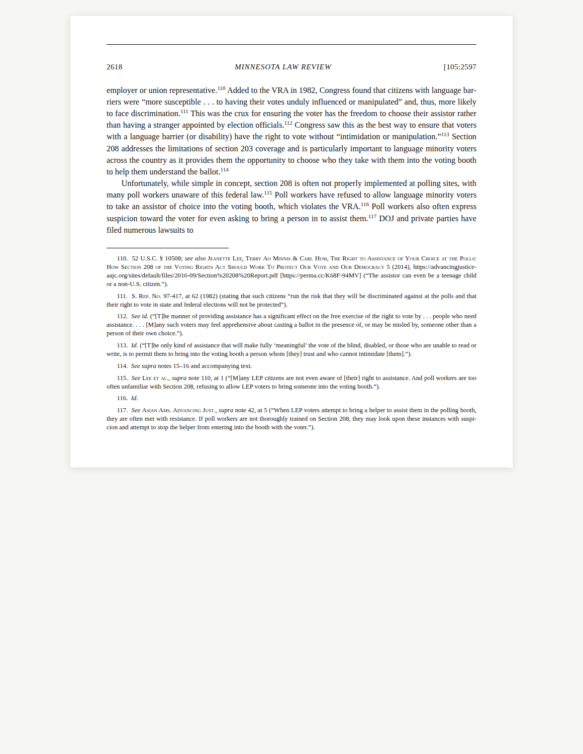2618 MINNESOTA LAW REVIEW [105:2597
employer or union representative.110 Added to the VRA in 1982, Congress found that citizens with language barriers were “more susceptible . . . to having their votes unduly influenced or manipulated” and, thus, more likely to face discrimination.111 This was the crux for ensuring the voter has the freedom to choose their assistor rather than having a stranger appointed by election officials.112 Congress saw this as the best way to ensure that voters with a language barrier (or disability) have the right to vote without “intimidation or manipulation.”113 Section 208 addresses the limitations of section 203 coverage and is particularly important to language minority voters across the country as it provides them the opportunity to choose who they take with them into the voting booth to help them understand the ballot.114
Unfortunately, while simple in concept, section 208 is often not properly implemented at polling sites, with many poll workers unaware of this federal law.115 Poll workers have refused to allow language minority voters to take an assistor of choice into the voting booth, which violates the VRA.116 Poll workers also often express suspicion toward the voter for even asking to bring a person in to assist them.117 DOJ and private parties have filed numerous lawsuits to
110. 52 U.S.C. § 10508; see also Jeanette Lee, Terry Ao Minnis & Carl Hum, The Right to Assistance of Your Choice at the Polls: How Section 208 of the Voting Rights Act Should Work To Protect Our Vote and Our Democracy 5 (2014), https://advancingjustice-aajc.org/sites/default/files/2016-09/Section%20208%20Report.pdf [https://perma.cc/K68F-94MV] (“The assistor can even be a teenage child or a non-U.S. citizen.”).
111. S. Rep. No. 97-417, at 62 (1982) (stating that such citizens “run the risk that they will be discriminated against at the polls and that their right to vote in state and federal elections will not be protected”).
112. See id. (“[T]he manner of providing assistance has a significant effect on the free exercise of the right to vote by . . . people who need assistance. . . . [M]any such voters may feel apprehensive about casting a ballot in the presence of, or may be misled by, someone other than a person of their own choice.”).
113. Id. (“[T]he only kind of assistance that will make fully ‘meaningful’ the vote of the blind, disabled, or those who are unable to read or write, is to permit them to bring into the voting booth a person whom [they] trust and who cannot intimidate [them].”).
114. See supra notes 15–16 and accompanying text.
115. See Lee et al., supra note 110, at 1 (“[M]any LEP citizens are not even aware of [their] right to assistance. And poll workers are too often unfamiliar with Section 208, refusing to allow LEP voters to bring someone into the voting booth.”).
116. Id.
117. See Asian Ams. Advancing Just., supra note 42, at 5 (“When LEP voters attempt to bring a helper to assist them in the polling booth, they are often met with resistance. If poll workers are not thoroughly trained on Section 208, they may look upon these instances with suspicion and attempt to stop the helper from entering into the booth with the voter.”).